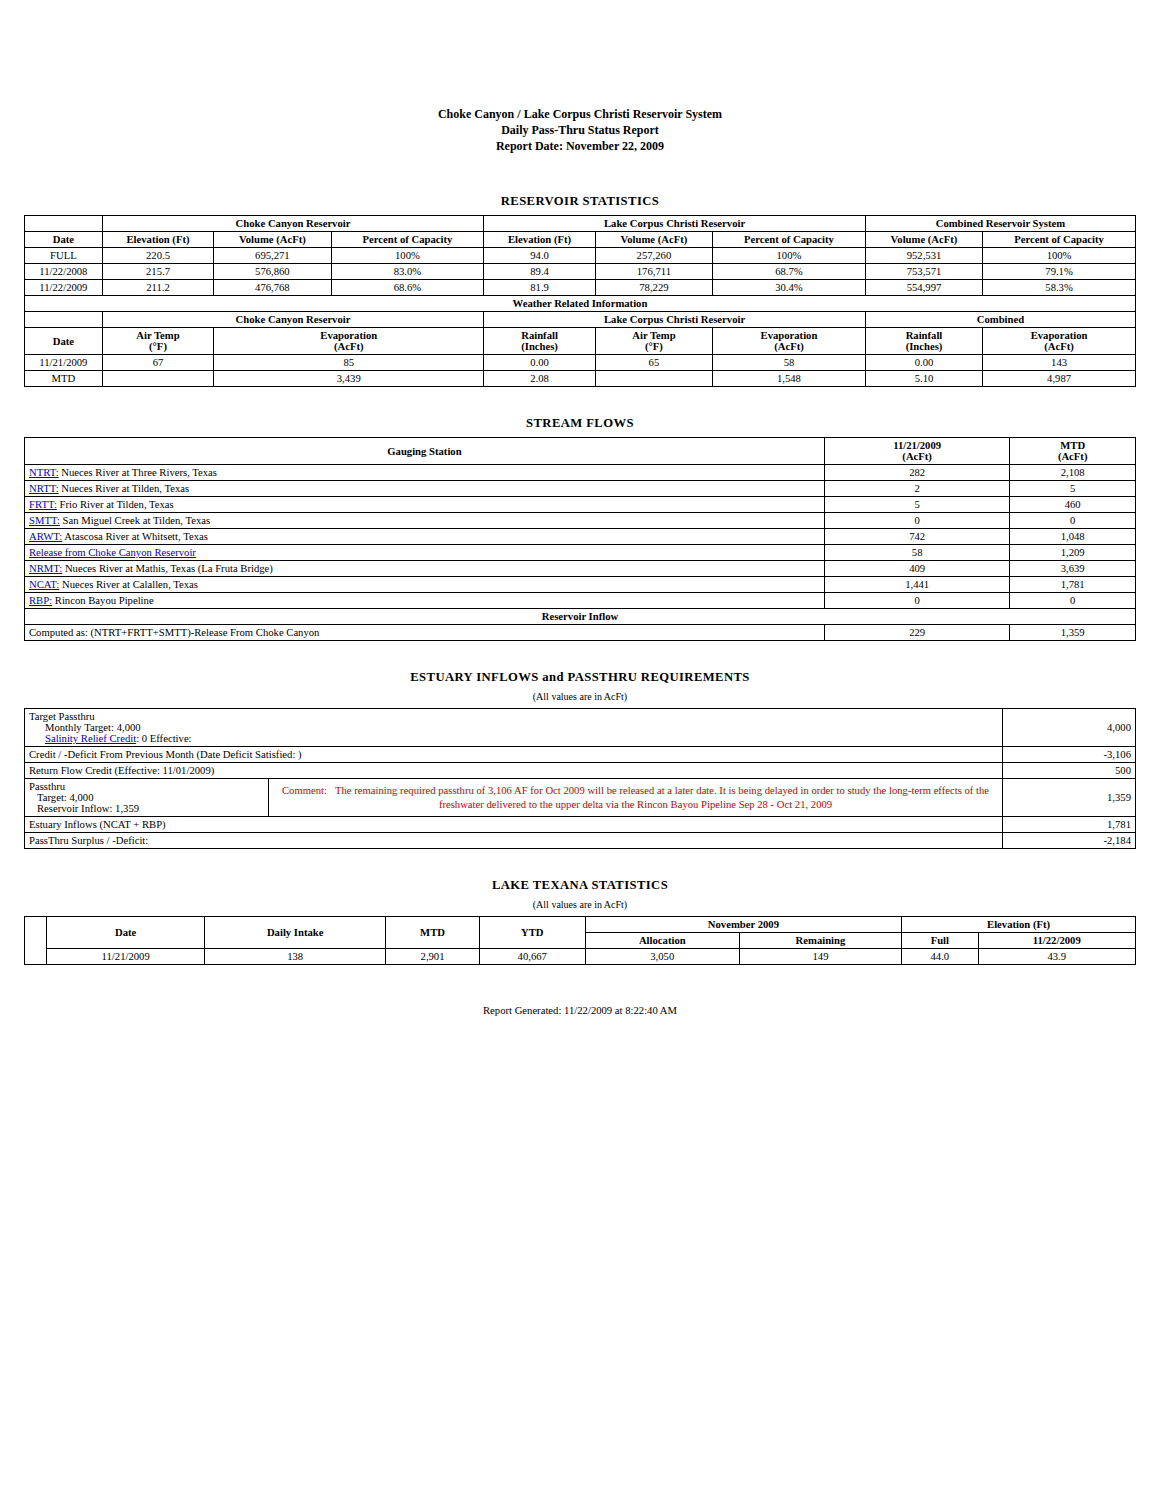Choke Canyon / Lake Corpus Christi Reservoir System
Daily Pass-Thru Status Report
Report Date: November 22, 2009
RESERVOIR STATISTICS
| | Choke Canyon Reservoir | Lake Corpus Christi Reservoir | Combined Reservoir System |
| Date | Elevation (Ft) | Volume (AcFt) | Percent of Capacity | Elevation (Ft) | Volume (AcFt) | Percent of Capacity | Volume (AcFt) | Percent of Capacity |
| FULL | 220.5 | 695,271 | 100% | 94.0 | 257,260 | 100% | 952,531 | 100% |
| 11/22/2008 | 215.7 | 576,860 | 83.0% | 89.4 | 176,711 | 68.7% | 753,571 | 79.1% |
| 11/22/2009 | 211.2 | 476,768 | 68.6% | 81.9 | 78,229 | 30.4% | 554,997 | 58.3% |
| Weather Related Information |
| | Choke Canyon Reservoir | Lake Corpus Christi Reservoir | Combined |
| Date | Air Temp (°F) | Evaporation (AcFt) | Rainfall (Inches) | Air Temp (°F) | Evaporation (AcFt) | Rainfall (Inches) | Evaporation (AcFt) |
| 11/21/2009 | 67 | 85 | 0.00 | 65 | 58 | 0.00 | 143 |
| MTD | | 3,439 | 2.08 | | 1,548 | 5.10 | 4,987 |
STREAM FLOWS
| Gauging Station | 11/21/2009 (AcFt) | MTD (AcFt) |
| --- | --- | --- |
| NTRT: Nueces River at Three Rivers, Texas | 282 | 2,108 |
| NRTT: Nueces River at Tilden, Texas | 2 | 5 |
| FRTT: Frio River at Tilden, Texas | 5 | 460 |
| SMTT: San Miguel Creek at Tilden, Texas | 0 | 0 |
| ARWT: Atascosa River at Whitsett, Texas | 742 | 1,048 |
| Release from Choke Canyon Reservoir | 58 | 1,209 |
| NRMT: Nueces River at Mathis, Texas (La Fruta Bridge) | 409 | 3,639 |
| NCAT: Nueces River at Calallen, Texas | 1,441 | 1,781 |
| RBP: Rincon Bayou Pipeline | 0 | 0 |
| Reservoir Inflow |
| Computed as: (NTRT+FRTT+SMTT)-Release From Choke Canyon | 229 | 1,359 |
ESTUARY INFLOWS and PASSTHRU REQUIREMENTS
(All values are in AcFt)
| Target Passthru Monthly Target: 4,000 Salinity Relief Credit : 0 Effective: | 4,000 |
| Credit / -Deficit From Previous Month (Date Deficit Satisfied: ) | -3,106 |
| Return Flow Credit (Effective: 11/01/2009) | 500 |
| Passthru Target: 4,000 Reservoir Inflow: 1,359 | Comment: The remaining required passthru of 3,106 AF for Oct 2009 will be released at a later date. It is being delayed in order to study the long-term effects of the freshwater delivered to the upper delta via the Rincon Bayou Pipeline Sep 28 - Oct 21, 2009 | 1,359 |
| Estuary Inflows (NCAT + RBP) | 1,781 |
| PassThru Surplus / -Deficit: | -2,184 |
LAKE TEXANA STATISTICS
(All values are in AcFt)
| | Date | Daily Intake | MTD | YTD | November 2009 | Elevation (Ft) |
| | Allocation | Remaining | Full | 11/22/2009 |
| | 11/21/2009 | 138 | 2,901 | 40,667 | 3,050 | 149 | 44.0 | 43.9 |
Report Generated: 11/22/2009 at 8:22:40 AM